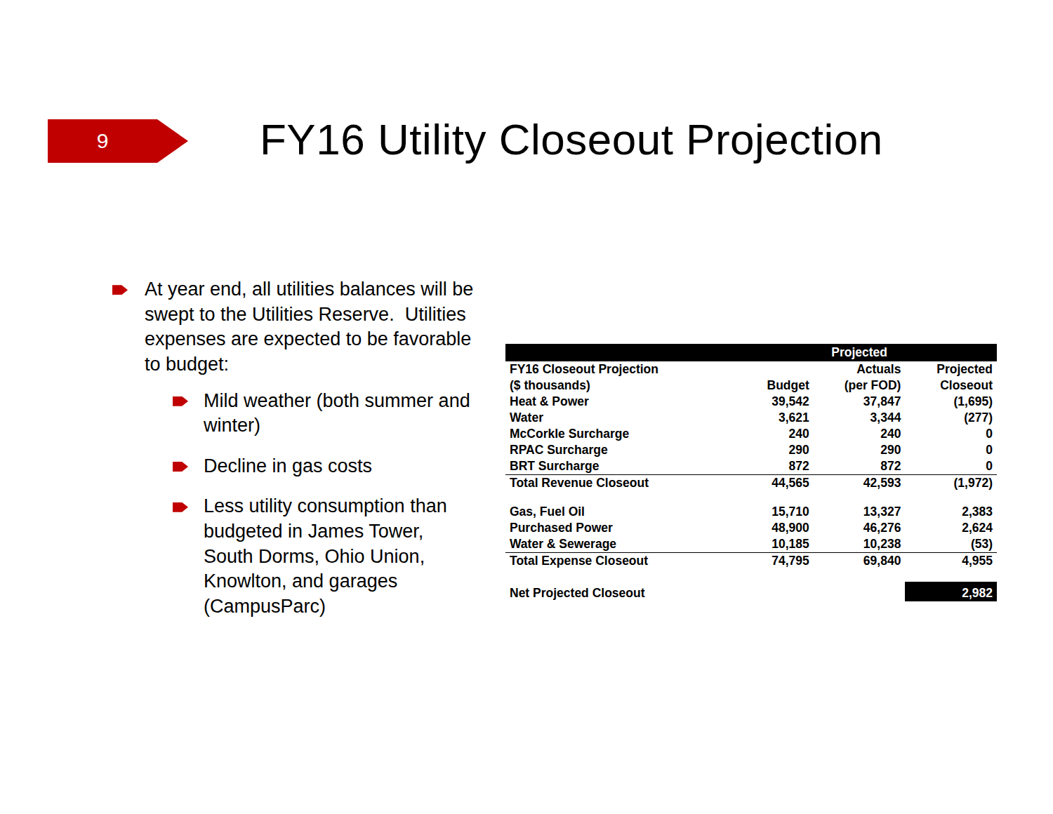9
FY16 Utility Closeout Projection
At year end, all utilities balances will be swept to the Utilities Reserve. Utilities expenses are expected to be favorable to budget:
Mild weather (both summer and winter)
Decline in gas costs
Less utility consumption than budgeted in James Tower, South Dorms, Ohio Union, Knowlton, and garages (CampusParc)
| | | Projected | |
| --- | --- | --- | --- |
| FY16 Closeout Projection | | Actuals | Projected |
| ($ thousands) | Budget | (per FOD) | Closeout |
| Heat & Power | 39,542 | 37,847 | (1,695) |
| Water | 3,621 | 3,344 | (277) |
| McCorkle Surcharge | 240 | 240 | 0 |
| RPAC Surcharge | 290 | 290 | 0 |
| BRT Surcharge | 872 | 872 | 0 |
| Total Revenue Closeout | 44,565 | 42,593 | (1,972) |
| Gas, Fuel Oil | 15,710 | 13,327 | 2,383 |
| Purchased Power | 48,900 | 46,276 | 2,624 |
| Water & Sewerage | 10,185 | 10,238 | (53) |
| Total Expense Closeout | 74,795 | 69,840 | 4,955 |
| Net Projected Closeout | | | 2,982 |